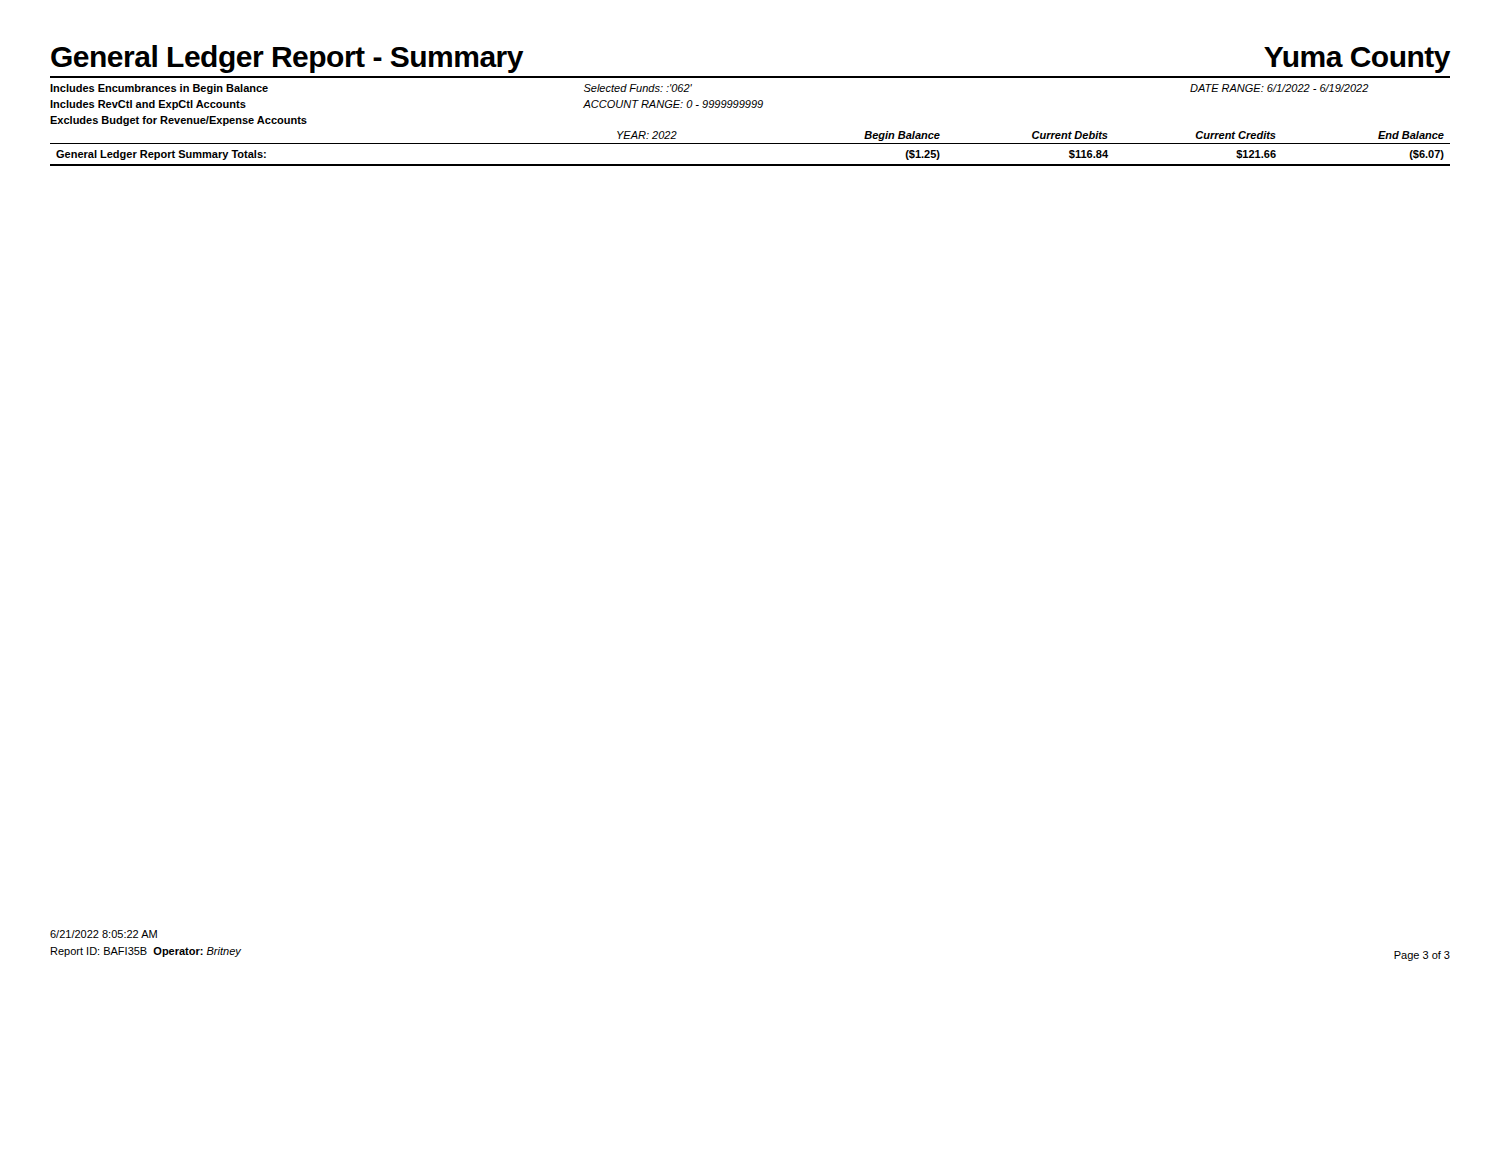General Ledger Report - Summary
Yuma County
Includes Encumbrances in Begin Balance
Includes RevCtl and ExpCtl Accounts
Excludes Budget for Revenue/Expense Accounts
Selected Funds: :'062'
ACCOUNT RANGE: 0 - 9999999999
DATE RANGE: 6/1/2022 - 6/19/2022
| | YEAR: 2022 | Begin Balance | Current Debits | Current Credits | End Balance |
| --- | --- | --- | --- | --- | --- |
| General Ledger Report Summary Totals: | ($1.25) | $116.84 | $121.66 | ($6.07) |
6/21/2022 8:05:22 AM
Report ID: BAFI35B Operator: Britney
Page 3 of 3